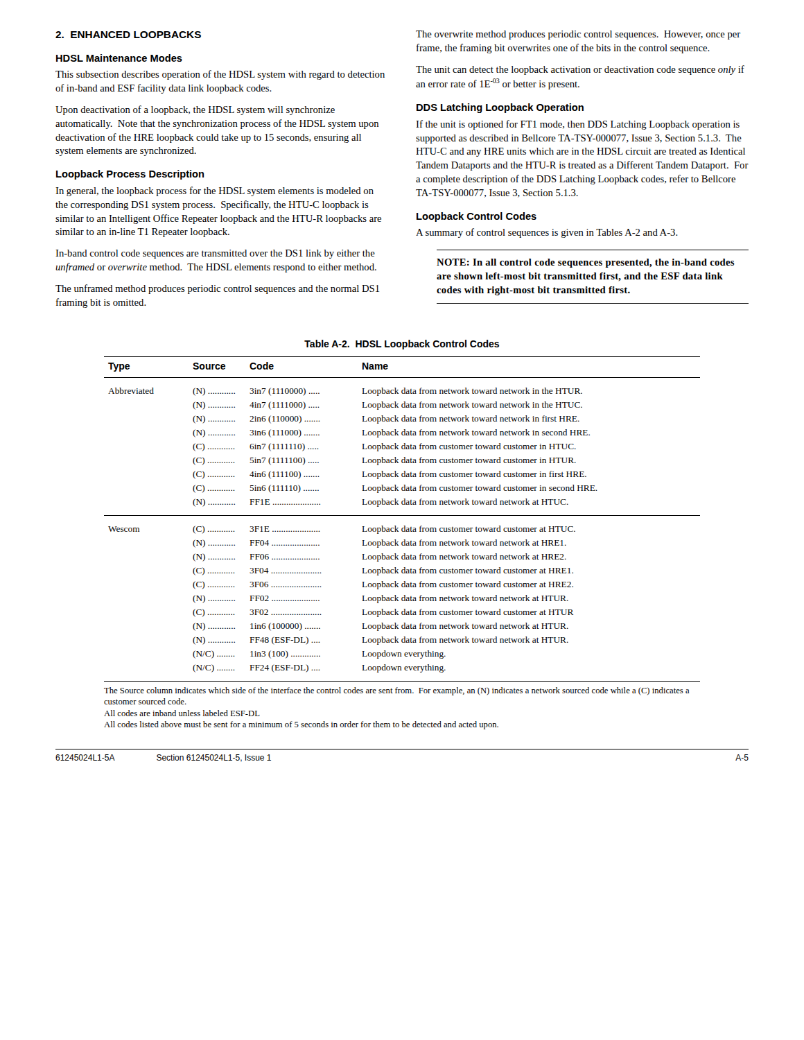2. ENHANCED LOOPBACKS
HDSL Maintenance Modes
This subsection describes operation of the HDSL system with regard to detection of in-band and ESF facility data link loopback codes.
Upon deactivation of a loopback, the HDSL system will synchronize automatically. Note that the synchronization process of the HDSL system upon deactivation of the HRE loopback could take up to 15 seconds, ensuring all system elements are synchronized.
Loopback Process Description
In general, the loopback process for the HDSL system elements is modeled on the corresponding DS1 system process. Specifically, the HTU-C loopback is similar to an Intelligent Office Repeater loopback and the HTU-R loopbacks are similar to an in-line T1 Repeater loopback.
In-band control code sequences are transmitted over the DS1 link by either the unframed or overwrite method. The HDSL elements respond to either method.
The unframed method produces periodic control sequences and the normal DS1 framing bit is omitted.
The overwrite method produces periodic control sequences. However, once per frame, the framing bit overwrites one of the bits in the control sequence.
The unit can detect the loopback activation or deactivation code sequence only if an error rate of 1E-03 or better is present.
DDS Latching Loopback Operation
If the unit is optioned for FT1 mode, then DDS Latching Loopback operation is supported as described in Bellcore TA-TSY-000077, Issue 3, Section 5.1.3. The HTU-C and any HRE units which are in the HDSL circuit are treated as Identical Tandem Dataports and the HTU-R is treated as a Different Tandem Dataport. For a complete description of the DDS Latching Loopback codes, refer to Bellcore TA-TSY-000077, Issue 3, Section 5.1.3.
Loopback Control Codes
A summary of control sequences is given in Tables A-2 and A-3.
NOTE: In all control code sequences presented, the in-band codes are shown left-most bit transmitted first, and the ESF data link codes with right-most bit transmitted first.
Table A-2. HDSL Loopback Control Codes
| Type | Source | Code | Name |
| --- | --- | --- | --- |
| Abbreviated | (N) ............ | 3in7 (1110000) ..... | Loopback data from network toward network in the HTUR. |
| | (N) ............ | 4in7 (1111000) ..... | Loopback data from network toward network in the HTUC. |
| | (N) ............ | 2in6 (110000) ....... | Loopback data from network toward network in first HRE. |
| | (N) ............ | 3in6 (111000) ....... | Loopback data from network toward network in second HRE. |
| | (C) ............ | 6in7 (1111110) ..... | Loopback data from customer toward customer in HTUC. |
| | (C) ............ | 5in7 (1111100) ..... | Loopback data from customer toward customer in HTUR. |
| | (C) ............ | 4in6 (111100) ....... | Loopback data from customer toward customer in first HRE. |
| | (C) ............ | 5in6 (111110) ....... | Loopback data from customer toward customer in second HRE. |
| | (N) ............ | FF1E ..................... | Loopback data from network toward network at HTUC. |
| Wescom | (C) ............ | 3F1E ..................... | Loopback data from customer toward customer at HTUC. |
| | (N) ............ | FF04 ..................... | Loopback data from network toward network at HRE1. |
| | (N) ............ | FF06 ..................... | Loopback data from network toward network at HRE2. |
| | (C) ............ | 3F04 ...................... | Loopback data from customer toward customer at HRE1. |
| | (C) ............ | 3F06 ...................... | Loopback data from customer toward customer at HRE2. |
| | (N) ............ | FF02 ..................... | Loopback data from network toward network at HTUR. |
| | (C) ............ | 3F02 ...................... | Loopback data from customer toward customer at HTUR |
| | (N) ............ | 1in6 (100000) ....... | Loopback data from network toward network at HTUR. |
| | (N) ............ | FF48 (ESF-DL) .... | Loopback data from network toward network at HTUR. |
| | (N/C) ........ | 1in3 (100) ............. | Loopdown everything. |
| | (N/C) ........ | FF24 (ESF-DL) .... | Loopdown everything. |
The Source column indicates which side of the interface the control codes are sent from. For example, an (N) indicates a network sourced code while a (C) indicates a customer sourced code.
All codes are inband unless labeled ESF-DL
All codes listed above must be sent for a minimum of 5 seconds in order for them to be detected and acted upon.
61245024L1-5A
Section 61245024L1-5, Issue 1
A-5